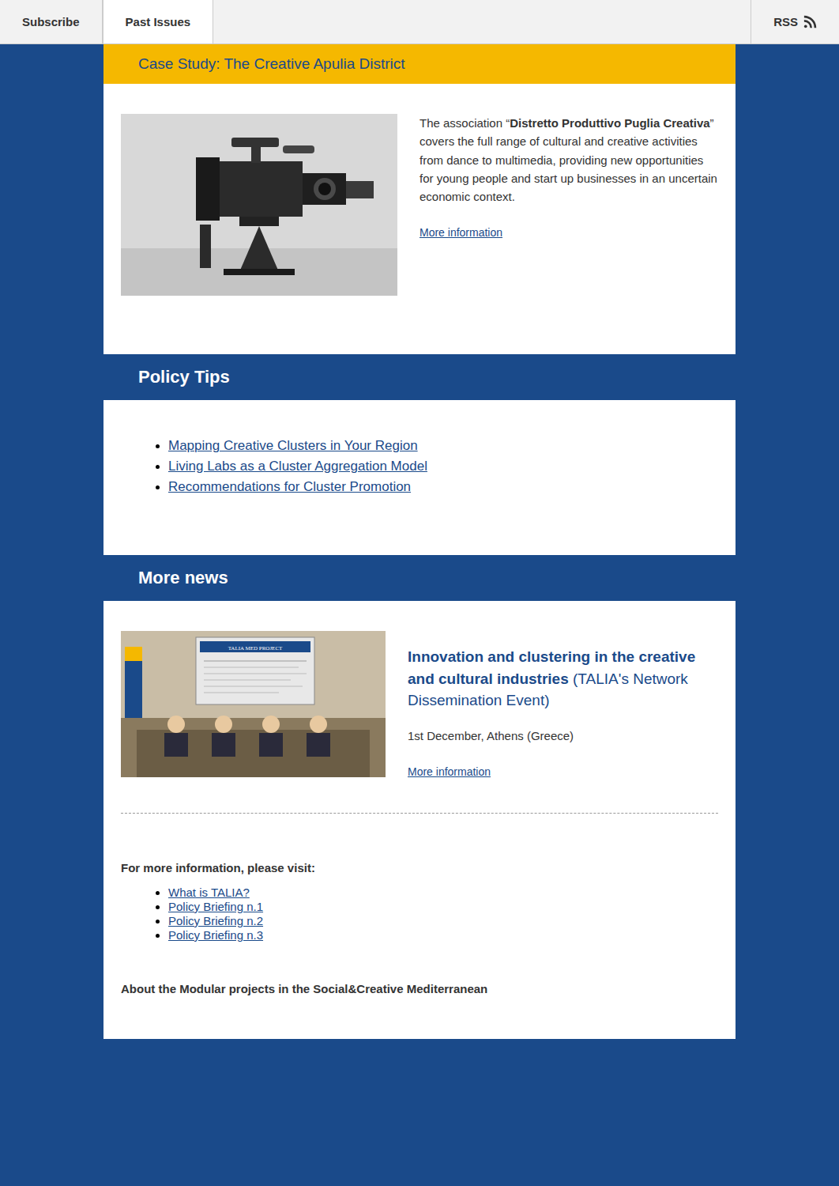Subscribe Past Issues
RSS
Case Study: The Creative Apulia District
The association “Distretto Produttivo Puglia Creativa” covers the full range of cultural and creative activities from dance to multimedia, providing new opportunities for young people and start up businesses in an uncertain economic context.
More information
Policy Tips
Mapping Creative Clusters in Your Region
Living Labs as a Cluster Aggregation Model
Recommendations for Cluster Promotion
More news
TALIA MED PROJECT
Innovation and clustering in the creative and cultural industries (TALIA's Network Dissemination Event)
1st December, Athens (Greece)
More information
For more information, please visit:
What is TALIA?
Policy Briefing n.1
Policy Briefing n.2
Policy Briefing n.3
About the Modular projects in the Social&Creative Mediterranean